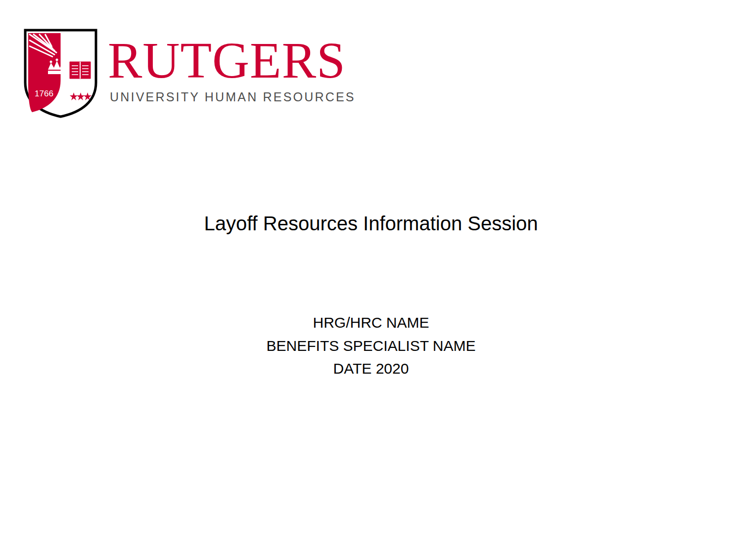1766
RUTGERS
UNIVERSITY HUMAN RESOURCES
Layoff Resources Information Session
HRG/HRC NAME
BENEFITS SPECIALIST NAME
DATE 2020